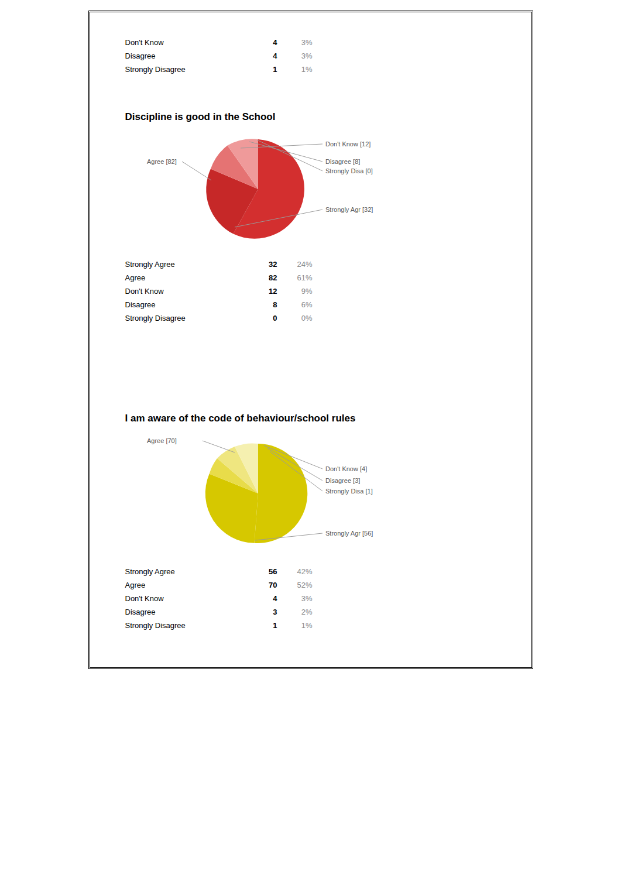| Don't Know | 4 | 3% |
| Disagree | 4 | 3% |
| Strongly Disagree | 1 | 1% |
Discipline is good in the School
Don't Know [12] Disagree [8] Strongly Disa [0] Strongly Agr [32] Agree [82]
| Strongly Agree | 32 | 24% |
| Agree | 82 | 61% |
| Don't Know | 12 | 9% |
| Disagree | 8 | 6% |
| Strongly Disagree | 0 | 0% |
I am aware of the code of behaviour/school rules
Agree [70] Don't Know [4] Disagree [3] Strongly Disa [1] Strongly Agr [56]
| Strongly Agree | 56 | 42% |
| Agree | 70 | 52% |
| Don't Know | 4 | 3% |
| Disagree | 3 | 2% |
| Strongly Disagree | 1 | 1% |